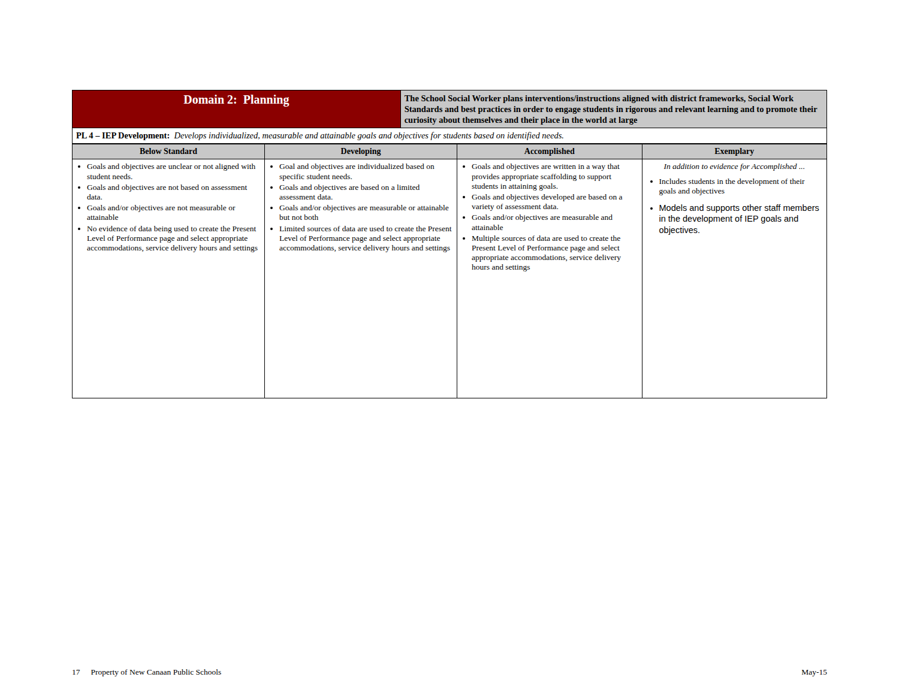| Domain 2: Planning | The School Social Worker plans interventions/instructions aligned with district frameworks, Social Work Standards and best practices in order to engage students in rigorous and relevant learning and to promote their curiosity about themselves and their place in the world at large |
| PL 4 – IEP Development: Develops individualized, measurable and attainable goals and objectives for students based on identified needs. |
| Below Standard | Developing | Accomplished | Exemplary |
| Goals and objectives are unclear or not aligned with student needs. Goals and objectives are not based on assessment data. Goals and/or objectives are not measurable or attainable No evidence of data being used to create the Present Level of Performance page and select appropriate accommodations, service delivery hours and settings | Goal and objectives are individualized based on specific student needs. Goals and objectives are based on a limited assessment data. Goals and/or objectives are measurable or attainable but not both Limited sources of data are used to create the Present Level of Performance page and select appropriate accommodations, service delivery hours and settings | Goals and objectives are written in a way that provides appropriate scaffolding to support students in attaining goals. Goals and objectives developed are based on a variety of assessment data. Goals and/or objectives are measurable and attainable Multiple sources of data are used to create the Present Level of Performance page and select appropriate accommodations, service delivery hours and settings | In addition to evidence for Accomplished ... Includes students in the development of their goals and objectives Models and supports other staff members in the development of IEP goals and objectives. |
17 Property of New Canaan Public Schools
May-15